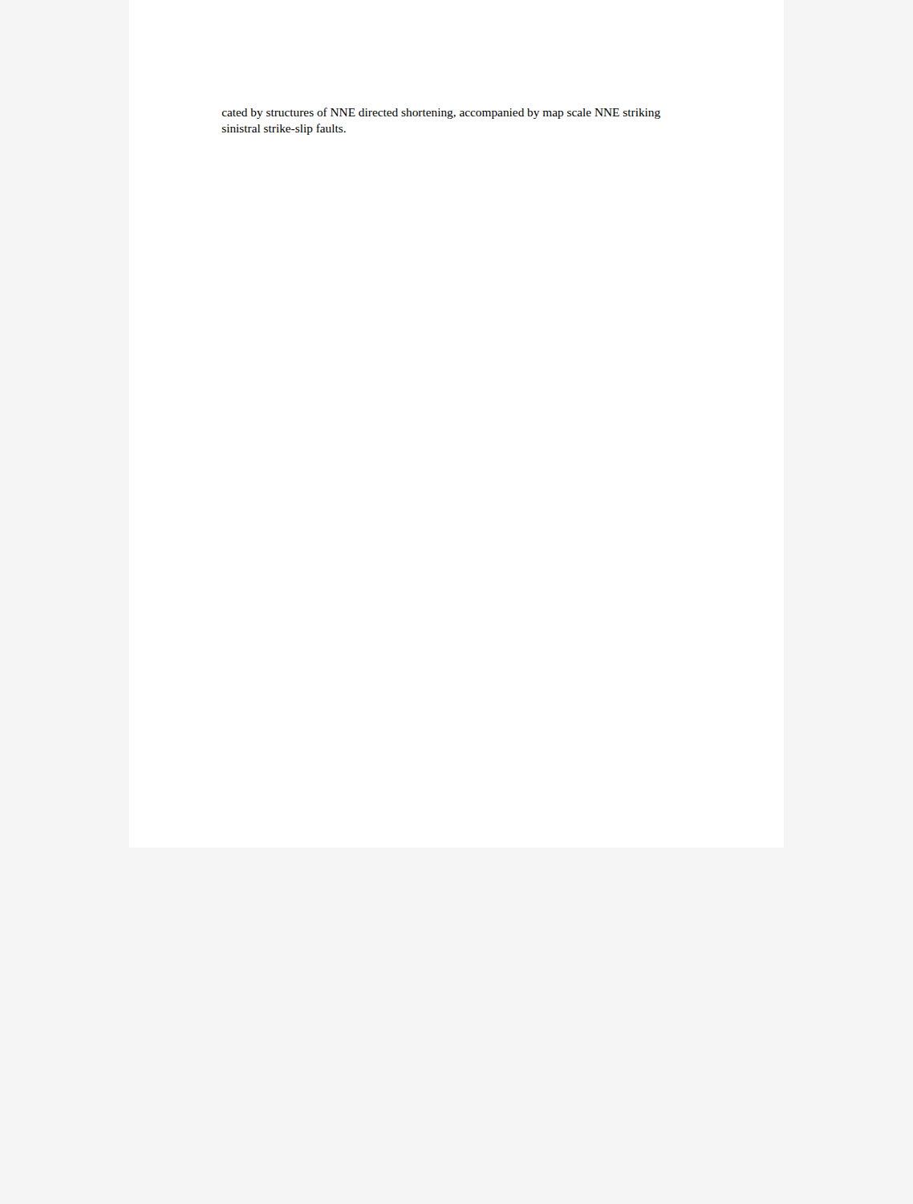cated by structures of NNE directed shortening, accompanied by map scale NNE striking sinistral strike-slip faults.